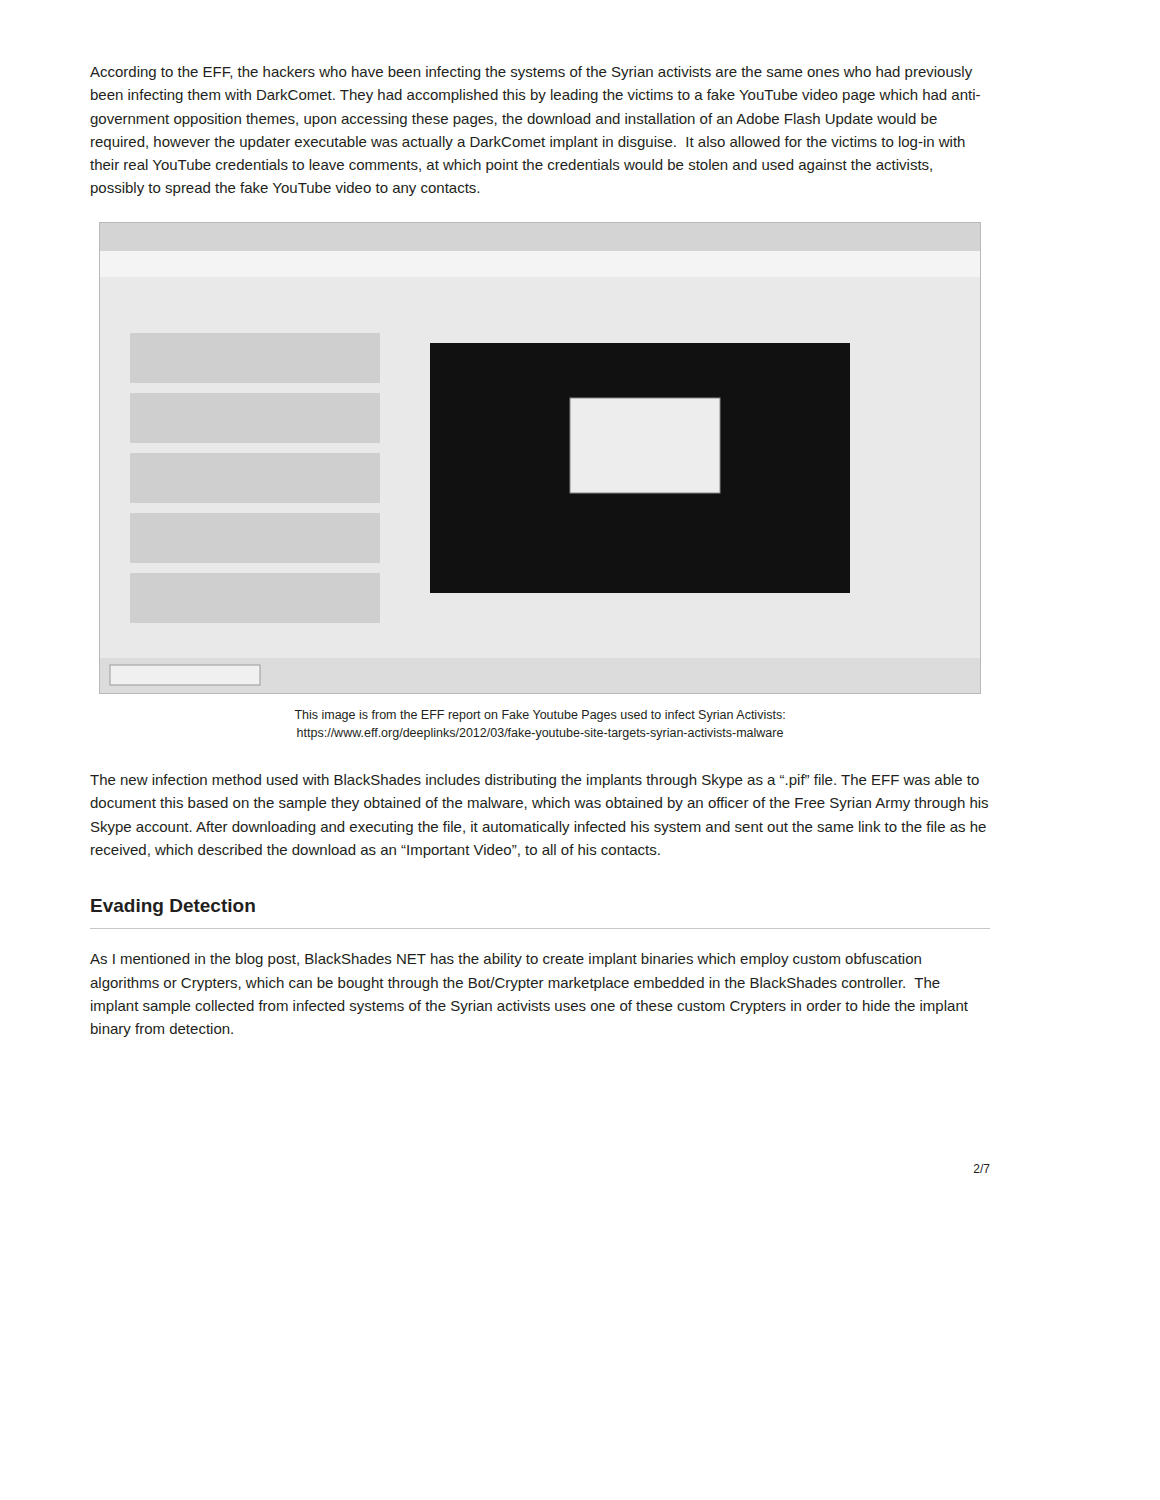According to the EFF, the hackers who have been infecting the systems of the Syrian activists are the same ones who had previously been infecting them with DarkComet. They had accomplished this by leading the victims to a fake YouTube video page which had anti-government opposition themes, upon accessing these pages, the download and installation of an Adobe Flash Update would be required, however the updater executable was actually a DarkComet implant in disguise. It also allowed for the victims to log-in with their real YouTube credentials to leave comments, at which point the credentials would be stolen and used against the activists, possibly to spread the fake YouTube video to any contacts.
This image is from the EFF report on Fake Youtube Pages used to infect Syrian Activists:
https://www.eff.org/deeplinks/2012/03/fake-youtube-site-targets-syrian-activists-malware
The new infection method used with BlackShades includes distributing the implants through Skype as a “.pif” file. The EFF was able to document this based on the sample they obtained of the malware, which was obtained by an officer of the Free Syrian Army through his Skype account. After downloading and executing the file, it automatically infected his system and sent out the same link to the file as he received, which described the download as an “Important Video”, to all of his contacts.
Evading Detection
As I mentioned in the blog post, BlackShades NET has the ability to create implant binaries which employ custom obfuscation algorithms or Crypters, which can be bought through the Bot/Crypter marketplace embedded in the BlackShades controller. The implant sample collected from infected systems of the Syrian activists uses one of these custom Crypters in order to hide the implant binary from detection.
2/7